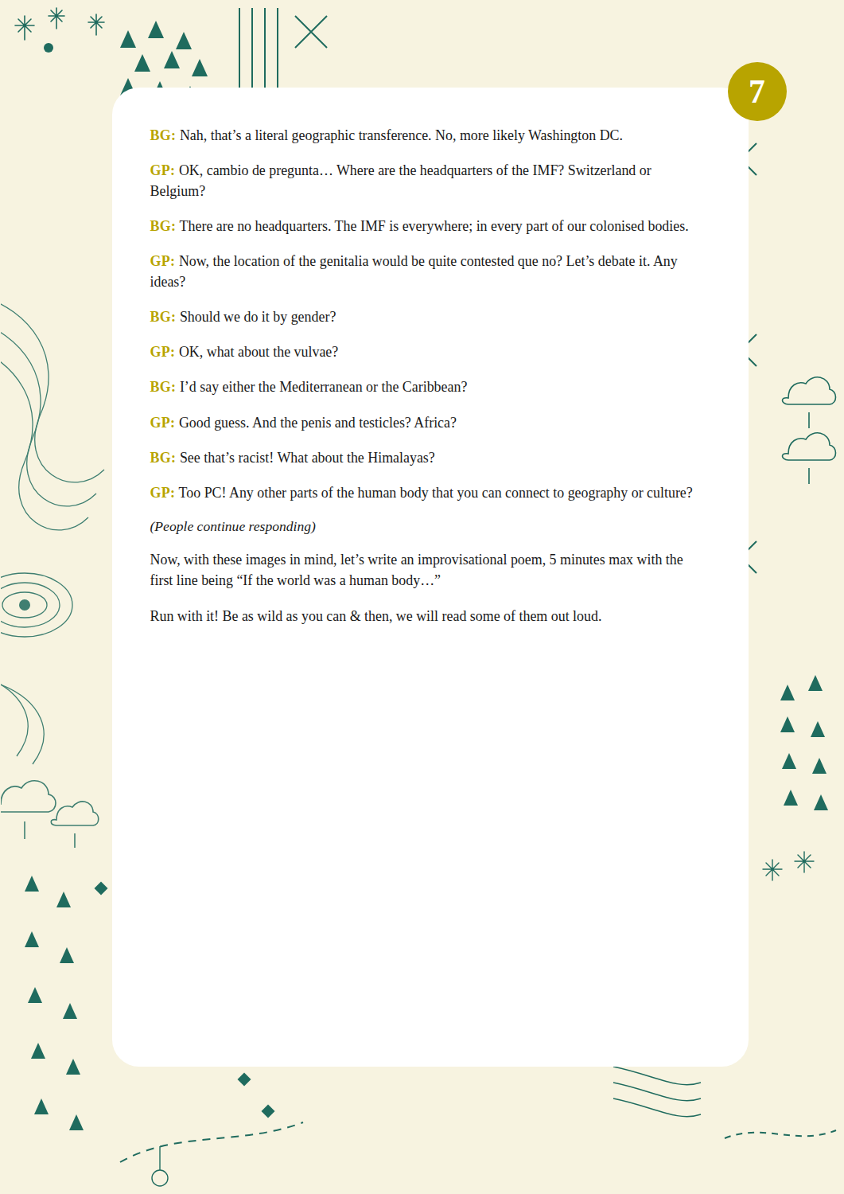7
BG: Nah, that’s a literal geographic transference. No, more likely Washington DC.
GP: OK, cambio de pregunta… Where are the headquarters of the IMF? Switzerland or Belgium?
BG: There are no headquarters. The IMF is everywhere; in every part of our colonised bodies.
GP: Now, the location of the genitalia would be quite contested que no? Let’s debate it. Any ideas?
BG: Should we do it by gender?
GP: OK, what about the vulvae?
BG: I’d say either the Mediterranean or the Caribbean?
GP: Good guess. And the penis and testicles? Africa?
BG: See that’s racist! What about the Himalayas?
GP: Too PC! Any other parts of the human body that you can connect to geography or culture?
(People continue responding)
Now, with these images in mind, let’s write an improvisational poem, 5 minutes max with the first line being “If the world was a human body…”
Run with it! Be as wild as you can & then, we will read some of them out loud.